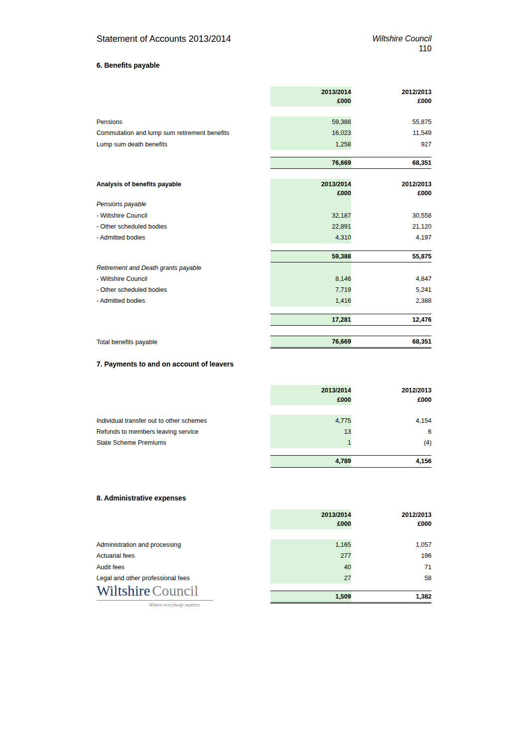Statement of Accounts 2013/2014
Wiltshire Council
110
6. Benefits payable
| | 2013/2014 | 2012/2013 |
| | £000 | £000 |
| Pensions | 59,388 | 55,875 |
| Commutation and lump sum retirement benefits | 16,023 | 11,549 |
| Lump sum death benefits | 1,258 | 927 |
| | 76,669 | 68,351 |
| Analysis of benefits payable | 2013/2014 | 2012/2013 |
| | £000 | £000 |
| Pensions payable | | |
| - Wiltshire Council | 32,187 | 30,558 |
| - Other scheduled bodies | 22,891 | 21,120 |
| - Admitted bodies | 4,310 | 4,197 |
| | 59,388 | 55,875 |
| Retirement and Death grants payable | | |
| - Wiltshire Council | 8,146 | 4,847 |
| - Other scheduled bodies | 7,719 | 5,241 |
| - Admitted bodies | 1,416 | 2,388 |
| | 17,281 | 12,476 |
| Total benefits payable | 76,669 | 68,351 |
7. Payments to and on account of leavers
| | 2013/2014 | 2012/2013 |
| | £000 | £000 |
| Individual transfer out to other schemes | 4,775 | 4,154 |
| Refunds to members leaving service | 13 | 6 |
| State Scheme Premiums | 1 | (4) |
| | 4,789 | 4,156 |
8. Administrative expenses
| | 2013/2014 | 2012/2013 |
| | £000 | £000 |
| Administration and processing | 1,165 | 1,057 |
| Actuarial fees | 277 | 196 |
| Audit fees | 40 | 71 |
| Legal and other professional fees | 27 | 58 |
| | 1,509 | 1,382 |
Wiltshire Council
Where everybody matters